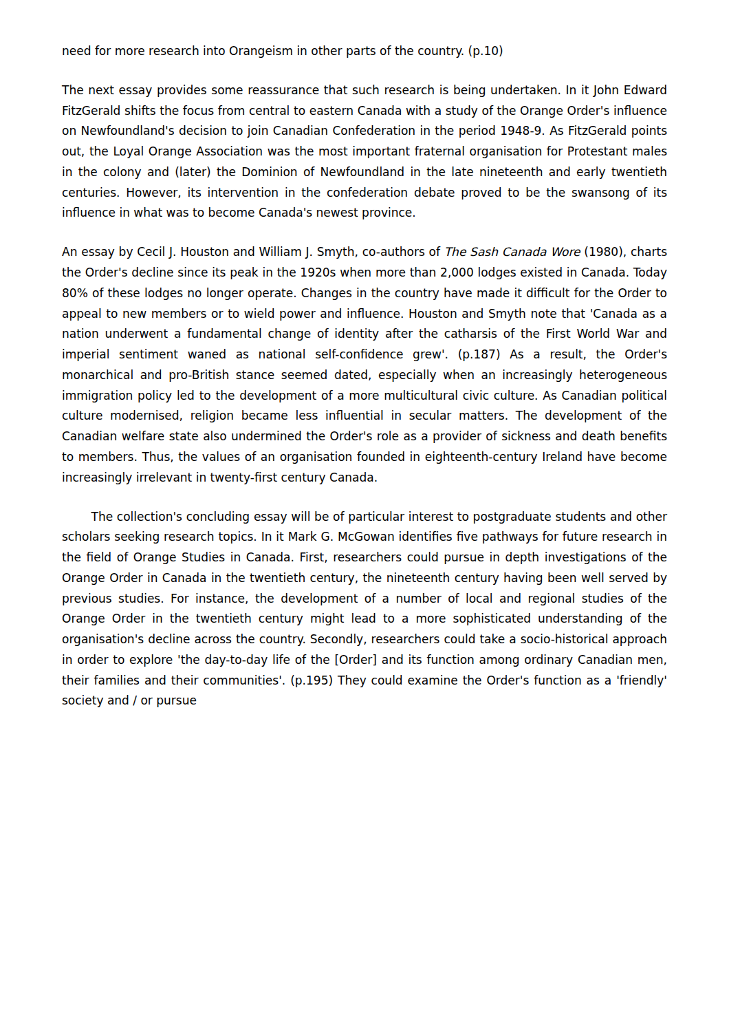need for more research into Orangeism in other parts of the country. (p.10)
The next essay provides some reassurance that such research is being undertaken. In it John Edward FitzGerald shifts the focus from central to eastern Canada with a study of the Orange Order's influence on Newfoundland's decision to join Canadian Confederation in the period 1948-9. As FitzGerald points out, the Loyal Orange Association was the most important fraternal organisation for Protestant males in the colony and (later) the Dominion of Newfoundland in the late nineteenth and early twentieth centuries. However, its intervention in the confederation debate proved to be the swansong of its influence in what was to become Canada's newest province.
An essay by Cecil J. Houston and William J. Smyth, co-authors of The Sash Canada Wore (1980), charts the Order's decline since its peak in the 1920s when more than 2,000 lodges existed in Canada. Today 80% of these lodges no longer operate. Changes in the country have made it difficult for the Order to appeal to new members or to wield power and influence. Houston and Smyth note that 'Canada as a nation underwent a fundamental change of identity after the catharsis of the First World War and imperial sentiment waned as national self-confidence grew'. (p.187) As a result, the Order's monarchical and pro-British stance seemed dated, especially when an increasingly heterogeneous immigration policy led to the development of a more multicultural civic culture. As Canadian political culture modernised, religion became less influential in secular matters. The development of the Canadian welfare state also undermined the Order's role as a provider of sickness and death benefits to members. Thus, the values of an organisation founded in eighteenth-century Ireland have become increasingly irrelevant in twenty-first century Canada.
The collection's concluding essay will be of particular interest to postgraduate students and other scholars seeking research topics. In it Mark G. McGowan identifies five pathways for future research in the field of Orange Studies in Canada. First, researchers could pursue in depth investigations of the Orange Order in Canada in the twentieth century, the nineteenth century having been well served by previous studies. For instance, the development of a number of local and regional studies of the Orange Order in the twentieth century might lead to a more sophisticated understanding of the organisation's decline across the country. Secondly, researchers could take a socio-historical approach in order to explore 'the day-to-day life of the [Order] and its function among ordinary Canadian men, their families and their communities'. (p.195) They could examine the Order's function as a 'friendly' society and / or pursue